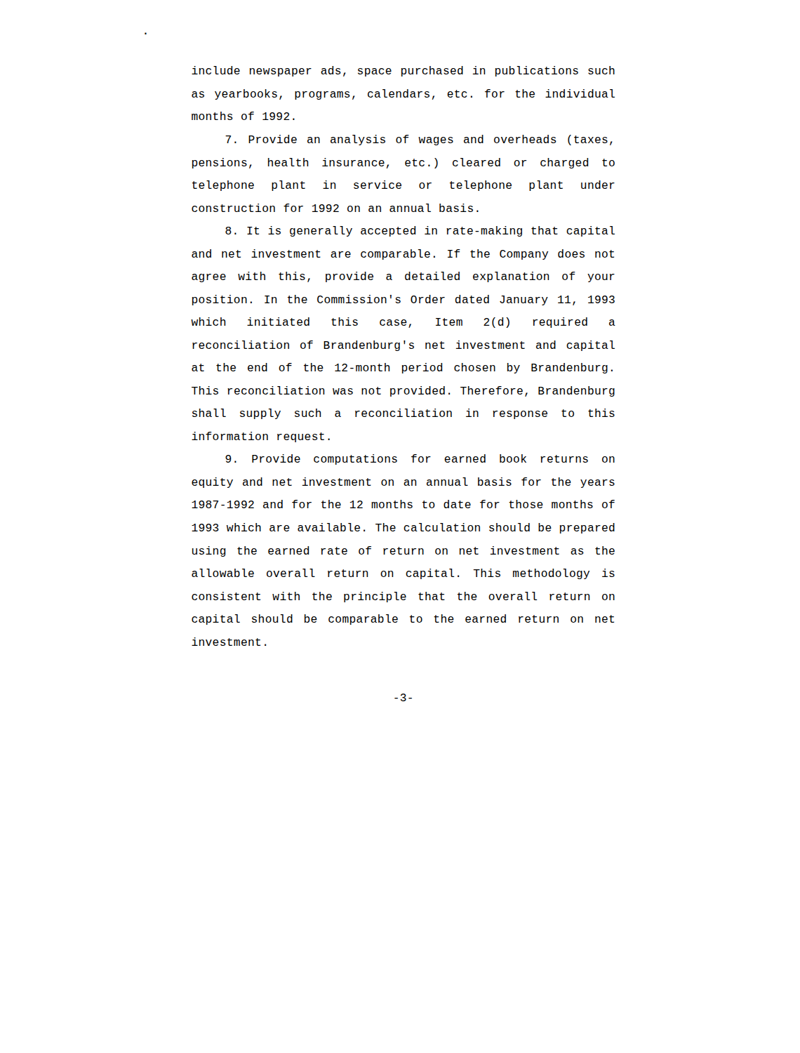.
include newspaper ads, space purchased in publications such as yearbooks, programs, calendars, etc. for the individual months of 1992.
7. Provide an analysis of wages and overheads (taxes, pensions, health insurance, etc.) cleared or charged to telephone plant in service or telephone plant under construction for 1992 on an annual basis.
8. It is generally accepted in rate-making that capital and net investment are comparable. If the Company does not agree with this, provide a detailed explanation of your position. In the Commission's Order dated January 11, 1993 which initiated this case, Item 2(d) required a reconciliation of Brandenburg's net investment and capital at the end of the 12-month period chosen by Brandenburg. This reconciliation was not provided. Therefore, Brandenburg shall supply such a reconciliation in response to this information request.
9. Provide computations for earned book returns on equity and net investment on an annual basis for the years 1987-1992 and for the 12 months to date for those months of 1993 which are available. The calculation should be prepared using the earned rate of return on net investment as the allowable overall return on capital. This methodology is consistent with the principle that the overall return on capital should be comparable to the earned return on net investment.
-3-